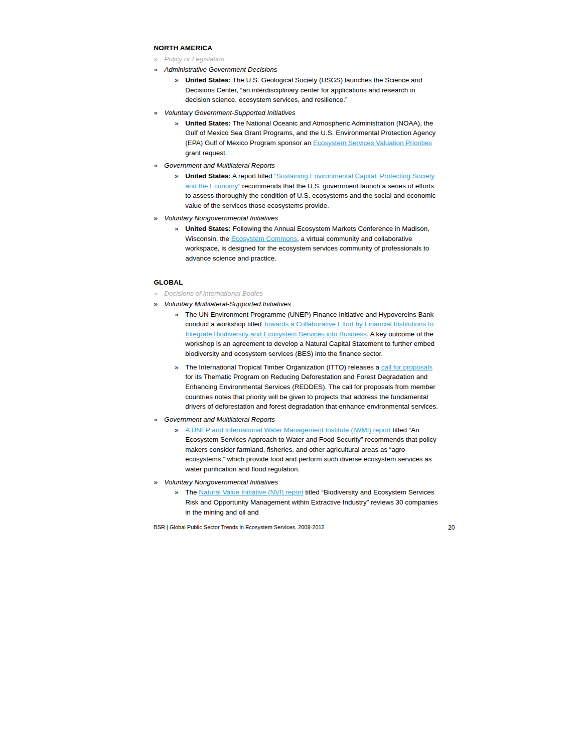NORTH AMERICA
»Policy or Legislation
»Administrative Government Decisions
»United States: The U.S. Geological Society (USGS) launches the Science and Decisions Center, “an interdisciplinary center for applications and research in decision science, ecosystem services, and resilience.”
»Voluntary Government-Supported Initiatives
»United States: The National Oceanic and Atmospheric Administration (NOAA), the Gulf of Mexico Sea Grant Programs, and the U.S. Environmental Protection Agency (EPA) Gulf of Mexico Program sponsor an Ecosystem Services Valuation Priorities grant request.
»Government and Multilateral Reports
»United States: A report titled “Sustaining Environmental Capital: Protecting Society and the Economy” recommends that the U.S. government launch a series of efforts to assess thoroughly the condition of U.S. ecosystems and the social and economic value of the services those ecosystems provide.
»Voluntary Nongovernmental Initiatives
»United States: Following the Annual Ecosystem Markets Conference in Madison, Wisconsin, the Ecosystem Commons, a virtual community and collaborative workspace, is designed for the ecosystem services community of professionals to advance science and practice.
GLOBAL
»Decisions of International Bodies
»Voluntary Multilateral-Supported Initiatives
»The UN Environment Programme (UNEP) Finance Initiative and Hypovereins Bank conduct a workshop titled Towards a Collaborative Effort by Financial Institutions to Integrate Biodiversity and Ecosystem Services into Business. A key outcome of the workshop is an agreement to develop a Natural Capital Statement to further embed biodiversity and ecosystem services (BES) into the finance sector.
»The International Tropical Timber Organization (ITTO) releases a call for proposals for its Thematic Program on Reducing Deforestation and Forest Degradation and Enhancing Environmental Services (REDDES). The call for proposals from member countries notes that priority will be given to projects that address the fundamental drivers of deforestation and forest degradation that enhance environmental services.
»Government and Multilateral Reports
»A UNEP and International Water Management Institute (IWMI) report titled “An Ecosystem Services Approach to Water and Food Security” recommends that policy makers consider farmland, fisheries, and other agricultural areas as “agro-ecosystems,” which provide food and perform such diverse ecosystem services as water purification and flood regulation.
»Voluntary Nongovernmental Initiatives
»The Natural Value Initiative (NVI) report titled “Biodiversity and Ecosystem Services Risk and Opportunity Management within Extractive Industry” reviews 30 companies in the mining and oil and
BSR | Global Public Sector Trends in Ecosystem Services, 2009-2012 20